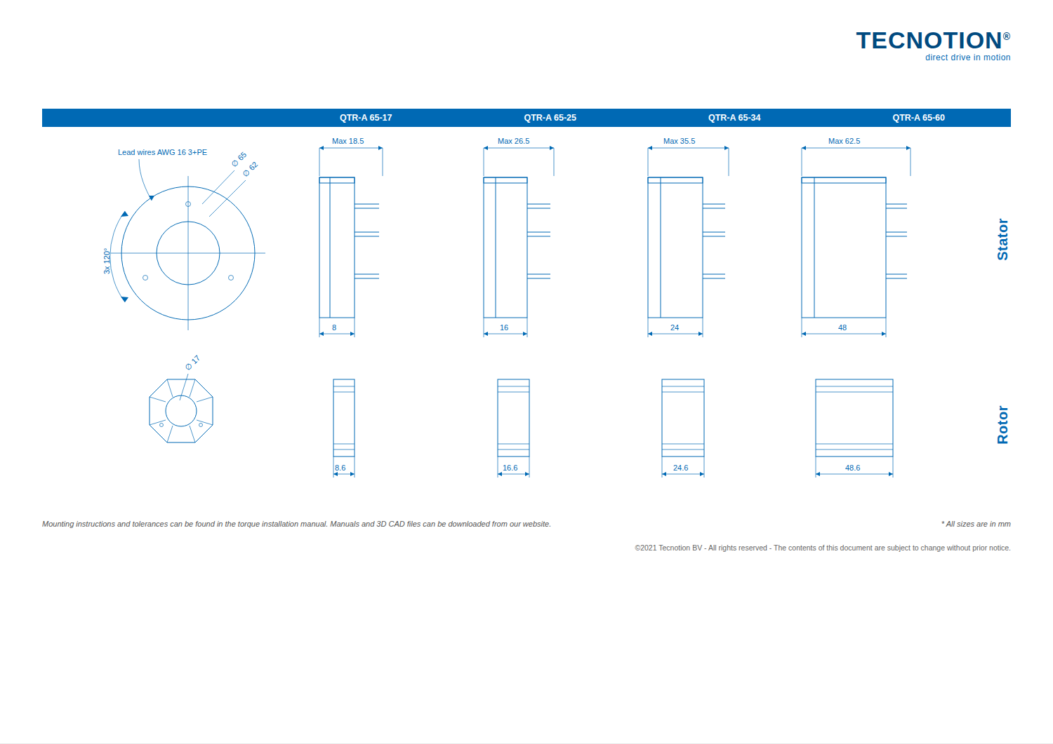TECNOTION®
direct drive in motion
QTR-A 65-17
QTR-A 65-25
QTR-A 65-34
QTR-A 65-60
Stator
Lead wires AWG 16 3+PE ∅ 65 ∅ 62 3x 120°
Max 18.5 8
Max 26.5 16
Max 35.5 24
Max 62.5 48
Rotor
∅ 17
8.6
16.6
24.6
48.6
Mounting instructions and tolerances can be found in the torque installation manual. Manuals and 3D CAD files can be downloaded from our website. * All sizes are in mm
©2021 Tecnotion BV - All rights reserved - The contents of this document are subject to change without prior notice.